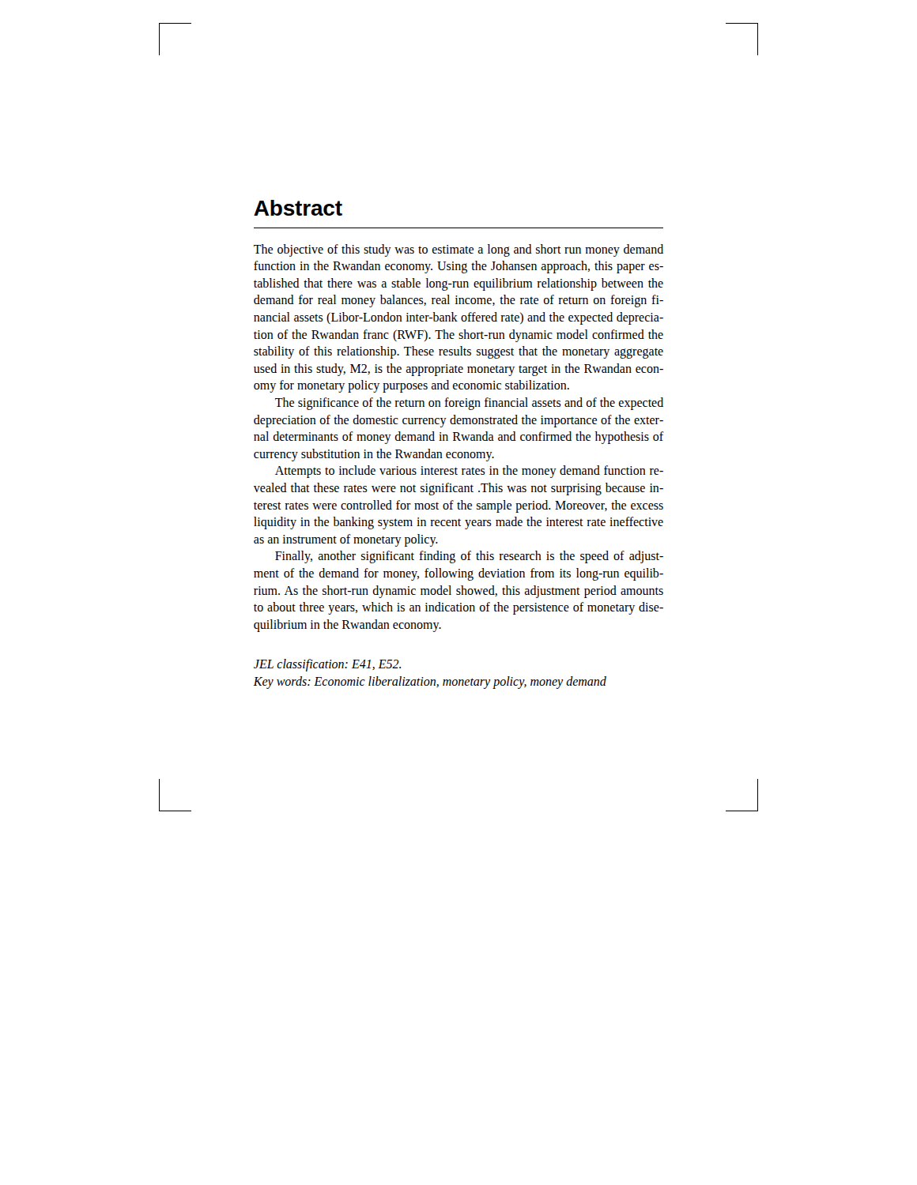Abstract
The objective of this study was to estimate a long and short run money demand function in the Rwandan economy. Using the Johansen approach, this paper established that there was a stable long-run equilibrium relationship between the demand for real money balances, real income, the rate of return on foreign financial assets (Libor-London inter-bank offered rate) and the expected depreciation of the Rwandan franc (RWF). The short-run dynamic model confirmed the stability of this relationship. These results suggest that the monetary aggregate used in this study, M2, is the appropriate monetary target in the Rwandan economy for monetary policy purposes and economic stabilization.
The significance of the return on foreign financial assets and of the expected depreciation of the domestic currency demonstrated the importance of the external determinants of money demand in Rwanda and confirmed the hypothesis of currency substitution in the Rwandan economy.
Attempts to include various interest rates in the money demand function revealed that these rates were not significant .This was not surprising because interest rates were controlled for most of the sample period. Moreover, the excess liquidity in the banking system in recent years made the interest rate ineffective as an instrument of monetary policy.
Finally, another significant finding of this research is the speed of adjustment of the demand for money, following deviation from its long-run equilibrium. As the short-run dynamic model showed, this adjustment period amounts to about three years, which is an indication of the persistence of monetary disequilibrium in the Rwandan economy.
JEL classification: E41, E52.
Key words: Economic liberalization, monetary policy, money demand